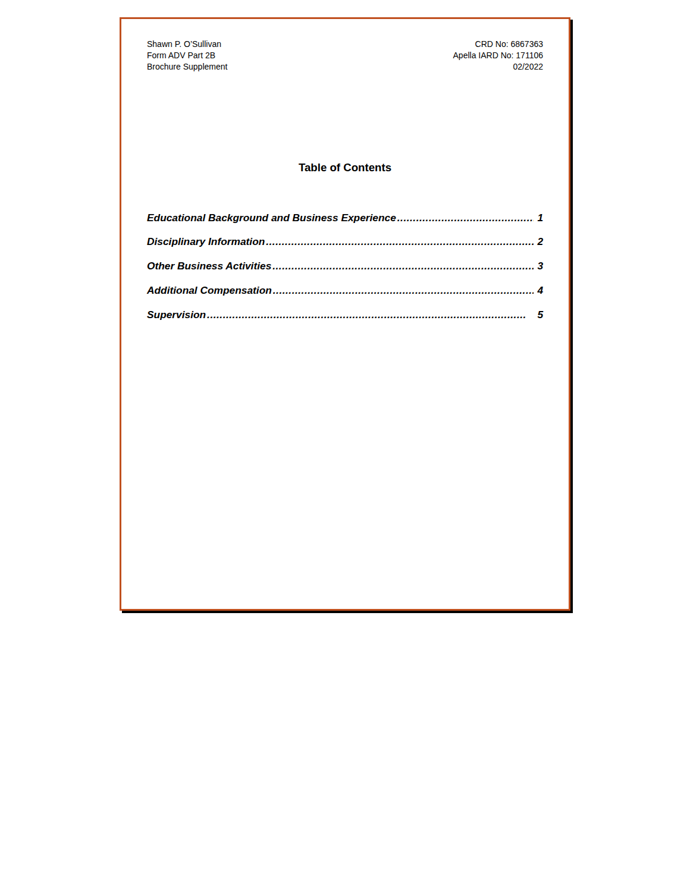Shawn P. O’Sullivan
Form ADV Part 2B
Brochure Supplement
CRD No: 6867363
Apella IARD No: 171106
02/2022
Table of Contents
Educational Background and Business Experience ..................................................................................................... 1
Disciplinary Information ..................................................................................................... 2
Other Business Activities ..................................................................................................... 3
Additional Compensation ..................................................................................................... 4
Supervision ..................................................................................................... 5